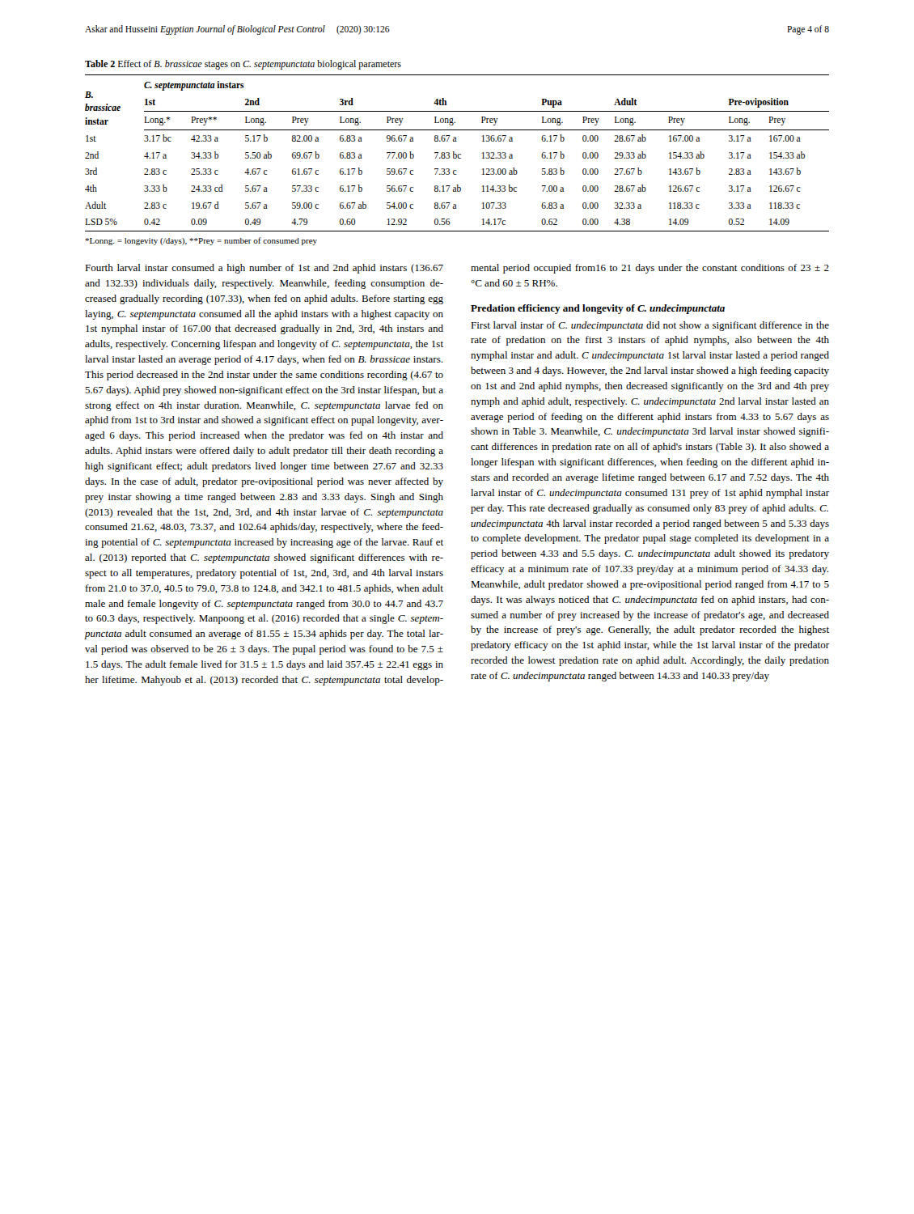Askar and Husseini Egyptian Journal of Biological Pest Control (2020) 30:126
Page 4 of 8
Table 2 Effect of B. brassicae stages on C. septempunctata biological parameters
| B. brassicae instar | C. septempunctata instars |
| --- | --- |
| 1st | 2nd | 3rd | 4th | Pupa | Adult | Pre-oviposition |
| Long.* | Prey** | Long. | Prey | Long. | Prey | Long. | Prey | Long. | Prey | Long. | Prey | Long. | Prey |
| 1st | 3.17 bc | 42.33 a | 5.17 b | 82.00 a | 6.83 a | 96.67 a | 8.67 a | 136.67 a | 6.17 b | 0.00 | 28.67 ab | 167.00 a | 3.17 a | 167.00 a |
| 2nd | 4.17 a | 34.33 b | 5.50 ab | 69.67 b | 6.83 a | 77.00 b | 7.83 bc | 132.33 a | 6.17 b | 0.00 | 29.33 ab | 154.33 ab | 3.17 a | 154.33 ab |
| 3rd | 2.83 c | 25.33 c | 4.67 c | 61.67 c | 6.17 b | 59.67 c | 7.33 c | 123.00 ab | 5.83 b | 0.00 | 27.67 b | 143.67 b | 2.83 a | 143.67 b |
| 4th | 3.33 b | 24.33 cd | 5.67 a | 57.33 c | 6.17 b | 56.67 c | 8.17 ab | 114.33 bc | 7.00 a | 0.00 | 28.67 ab | 126.67 c | 3.17 a | 126.67 c |
| Adult | 2.83 c | 19.67 d | 5.67 a | 59.00 c | 6.67 ab | 54.00 c | 8.67 a | 107.33 | 6.83 a | 0.00 | 32.33 a | 118.33 c | 3.33 a | 118.33 c |
| LSD 5% | 0.42 | 0.09 | 0.49 | 4.79 | 0.60 | 12.92 | 0.56 | 14.17c | 0.62 | 0.00 | 4.38 | 14.09 | 0.52 | 14.09 |
*Lonng. = longevity (/days), **Prey = number of consumed prey
Fourth larval instar consumed a high number of 1st and 2nd aphid instars (136.67 and 132.33) individuals daily, respectively. Meanwhile, feeding consumption decreased gradually recording (107.33), when fed on aphid adults. Before starting egg laying, C. septempunctata consumed all the aphid instars with a highest capacity on 1st nymphal instar of 167.00 that decreased gradually in 2nd, 3rd, 4th instars and adults, respectively. Concerning lifespan and longevity of C. septempunctata, the 1st larval instar lasted an average period of 4.17 days, when fed on B. brassicae instars. This period decreased in the 2nd instar under the same conditions recording (4.67 to 5.67 days). Aphid prey showed non-significant effect on the 3rd instar lifespan, but a strong effect on 4th instar duration. Meanwhile, C. septempunctata larvae fed on aphid from 1st to 3rd instar and showed a significant effect on pupal longevity, averaged 6 days. This period increased when the predator was fed on 4th instar and adults. Aphid instars were offered daily to adult predator till their death recording a high significant effect; adult predators lived longer time between 27.67 and 32.33 days. In the case of adult, predator pre-ovipositional period was never affected by prey instar showing a time ranged between 2.83 and 3.33 days. Singh and Singh (2013) revealed that the 1st, 2nd, 3rd, and 4th instar larvae of C. septempunctata consumed 21.62, 48.03, 73.37, and 102.64 aphids/day, respectively, where the feeding potential of C. septempunctata increased by increasing age of the larvae. Rauf et al. (2013) reported that C. septempunctata showed significant differences with respect to all temperatures, predatory potential of 1st, 2nd, 3rd, and 4th larval instars from 21.0 to 37.0, 40.5 to 79.0, 73.8 to 124.8, and 342.1 to 481.5 aphids, when adult male and female longevity of C. septempunctata ranged from 30.0 to 44.7 and 43.7 to 60.3 days, respectively. Manpoong et al. (2016) recorded that a single C. septempunctata adult consumed an average of 81.55 ± 15.34 aphids per day. The total larval period was observed to be 26 ± 3 days. The pupal period was found to be 7.5 ± 1.5 days. The adult female lived for 31.5 ± 1.5 days and laid 357.45 ± 22.41 eggs in her lifetime. Mahyoub et al. (2013) recorded that C. septempunctata total developmental period occupied from16 to 21 days under the constant conditions of 23 ± 2 °C and 60 ± 5 RH%.
Predation efficiency and longevity of C. undecimpunctata
First larval instar of C. undecimpunctata did not show a significant difference in the rate of predation on the first 3 instars of aphid nymphs, also between the 4th nymphal instar and adult. C undecimpunctata 1st larval instar lasted a period ranged between 3 and 4 days. However, the 2nd larval instar showed a high feeding capacity on 1st and 2nd aphid nymphs, then decreased significantly on the 3rd and 4th prey nymph and aphid adult, respectively. C. undecimpunctata 2nd larval instar lasted an average period of feeding on the different aphid instars from 4.33 to 5.67 days as shown in Table 3. Meanwhile, C. undecimpunctata 3rd larval instar showed significant differences in predation rate on all of aphid's instars (Table 3). It also showed a longer lifespan with significant differences, when feeding on the different aphid instars and recorded an average lifetime ranged between 6.17 and 7.52 days. The 4th larval instar of C. undecimpunctata consumed 131 prey of 1st aphid nymphal instar per day. This rate decreased gradually as consumed only 83 prey of aphid adults. C. undecimpunctata 4th larval instar recorded a period ranged between 5 and 5.33 days to complete development. The predator pupal stage completed its development in a period between 4.33 and 5.5 days. C. undecimpunctata adult showed its predatory efficacy at a minimum rate of 107.33 prey/day at a minimum period of 34.33 day. Meanwhile, adult predator showed a pre-ovipositional period ranged from 4.17 to 5 days. It was always noticed that C. undecimpunctata fed on aphid instars, had consumed a number of prey increased by the increase of predator's age, and decreased by the increase of prey's age. Generally, the adult predator recorded the highest predatory efficacy on the 1st aphid instar, while the 1st larval instar of the predator recorded the lowest predation rate on aphid adult. Accordingly, the daily predation rate of C. undecimpunctata ranged between 14.33 and 140.33 prey/day